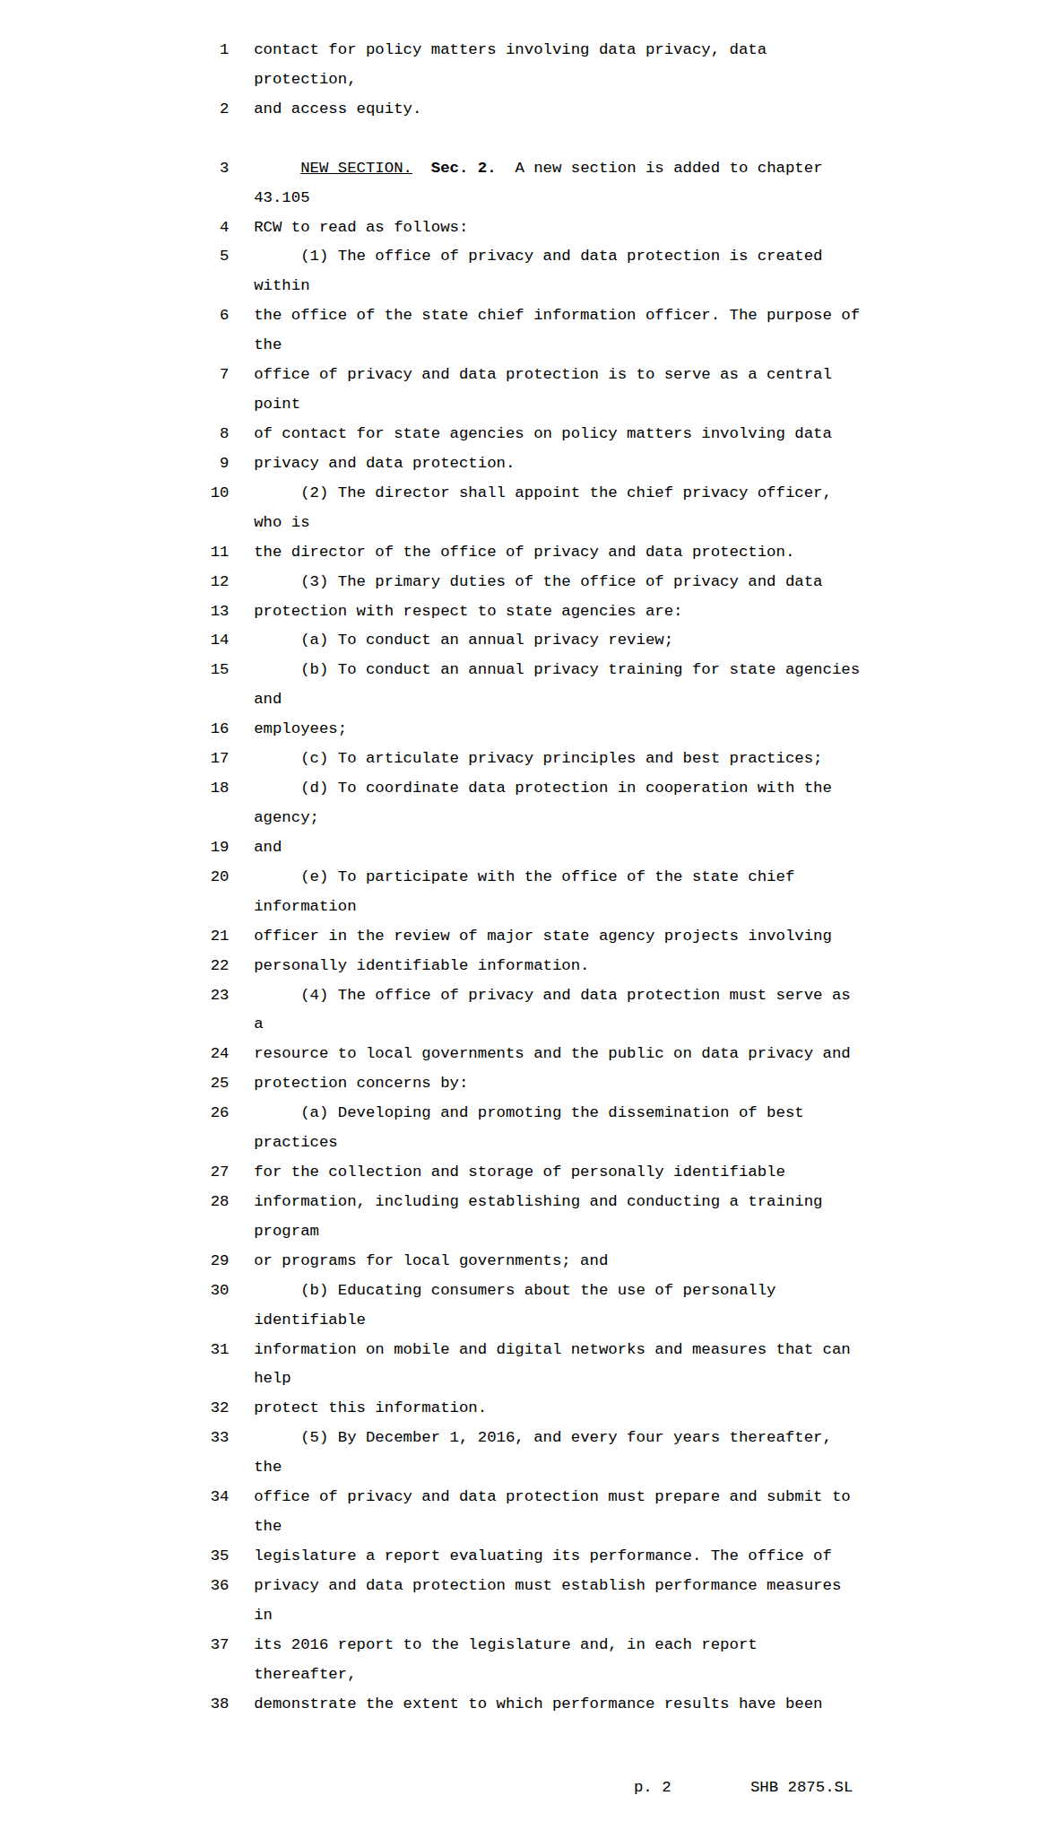1 contact for policy matters involving data privacy, data protection,
2 and access equity.
3 NEW SECTION. Sec. 2. A new section is added to chapter 43.105
4 RCW to read as follows:
5 (1) The office of privacy and data protection is created within
6 the office of the state chief information officer. The purpose of the
7 office of privacy and data protection is to serve as a central point
8 of contact for state agencies on policy matters involving data
9 privacy and data protection.
10 (2) The director shall appoint the chief privacy officer, who is
11 the director of the office of privacy and data protection.
12 (3) The primary duties of the office of privacy and data
13 protection with respect to state agencies are:
14 (a) To conduct an annual privacy review;
15 (b) To conduct an annual privacy training for state agencies and
16 employees;
17 (c) To articulate privacy principles and best practices;
18 (d) To coordinate data protection in cooperation with the agency;
19 and
20 (e) To participate with the office of the state chief information
21 officer in the review of major state agency projects involving
22 personally identifiable information.
23 (4) The office of privacy and data protection must serve as a
24 resource to local governments and the public on data privacy and
25 protection concerns by:
26 (a) Developing and promoting the dissemination of best practices
27 for the collection and storage of personally identifiable
28 information, including establishing and conducting a training program
29 or programs for local governments; and
30 (b) Educating consumers about the use of personally identifiable
31 information on mobile and digital networks and measures that can help
32 protect this information.
33 (5) By December 1, 2016, and every four years thereafter, the
34 office of privacy and data protection must prepare and submit to the
35 legislature a report evaluating its performance. The office of
36 privacy and data protection must establish performance measures in
37 its 2016 report to the legislature and, in each report thereafter,
38 demonstrate the extent to which performance results have been
p. 2 SHB 2875.SL